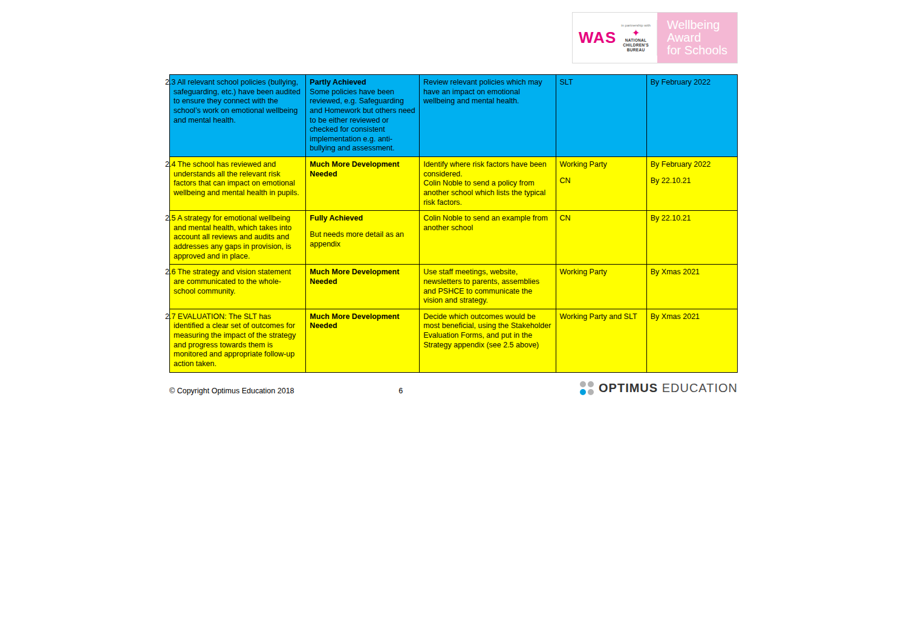WAS
in partnership with ✦ NATIONAL
CHILDREN'S
BUREAU
Wellbeing Award for Schools
| 2.3 All relevant school policies (bullying, safeguarding, etc.) have been audited to ensure they connect with the school’s work on emotional wellbeing and mental health. | Partly Achieved Some policies have been reviewed, e.g. Safeguarding and Homework but others need to be either reviewed or checked for consistent implementation e.g. anti-bullying and assessment. | Review relevant policies which may have an impact on emotional wellbeing and mental health. | SLT | By February 2022 |
| 2.4 The school has reviewed and understands all the relevant risk factors that can impact on emotional wellbeing and mental health in pupils. | Much More Development Needed | Identify where risk factors have been considered. Colin Noble to send a policy from another school which lists the typical risk factors. | Working Party CN | By February 2022 By 22.10.21 |
| 2.5 A strategy for emotional wellbeing and mental health, which takes into account all reviews and audits and addresses any gaps in provision, is approved and in place. | Fully Achieved But needs more detail as an appendix | Colin Noble to send an example from another school | CN | By 22.10.21 |
| 2.6 The strategy and vision statement are communicated to the whole-school community. | Much More Development Needed | Use staff meetings, website, newsletters to parents, assemblies and PSHCE to communicate the vision and strategy. | Working Party | By Xmas 2021 |
| 2.7 EVALUATION: The SLT has identified a clear set of outcomes for measuring the impact of the strategy and progress towards them is monitored and appropriate follow-up action taken. | Much More Development Needed | Decide which outcomes would be most beneficial, using the Stakeholder Evaluation Forms, and put in the Strategy appendix (see 2.5 above) | Working Party and SLT | By Xmas 2021 |
© Copyright Optimus Education 2018
6
OPTIMUS EDUCATION